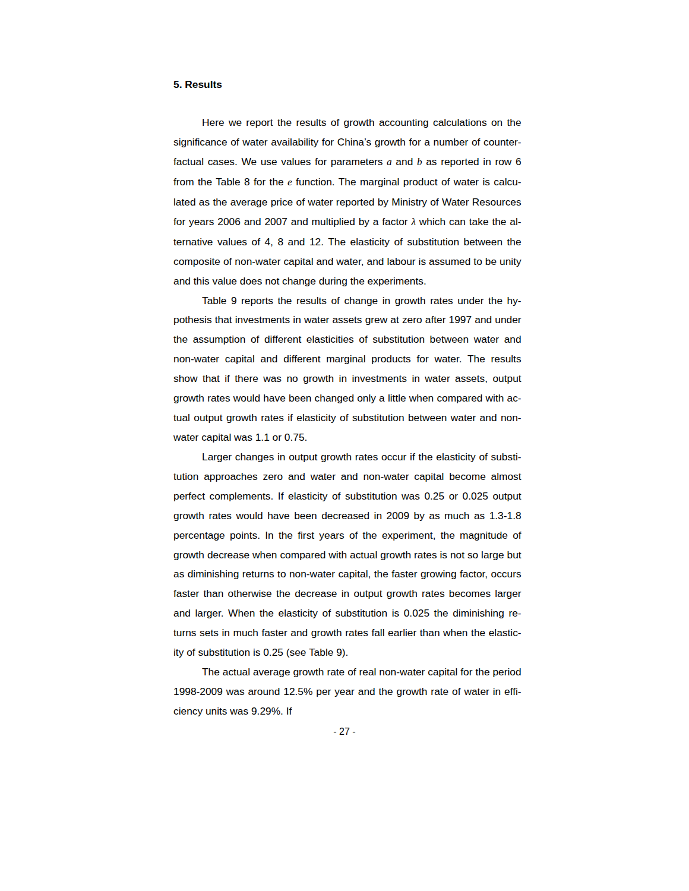5. Results
Here we report the results of growth accounting calculations on the significance of water availability for China’s growth for a number of counterfactual cases. We use values for parameters a and b as reported in row 6 from the Table 8 for the e function. The marginal product of water is calculated as the average price of water reported by Ministry of Water Resources for years 2006 and 2007 and multiplied by a factor λ which can take the alternative values of 4, 8 and 12. The elasticity of substitution between the composite of non-water capital and water, and labour is assumed to be unity and this value does not change during the experiments.
Table 9 reports the results of change in growth rates under the hypothesis that investments in water assets grew at zero after 1997 and under the assumption of different elasticities of substitution between water and non-water capital and different marginal products for water. The results show that if there was no growth in investments in water assets, output growth rates would have been changed only a little when compared with actual output growth rates if elasticity of substitution between water and non-water capital was 1.1 or 0.75.
Larger changes in output growth rates occur if the elasticity of substitution approaches zero and water and non-water capital become almost perfect complements. If elasticity of substitution was 0.25 or 0.025 output growth rates would have been decreased in 2009 by as much as 1.3-1.8 percentage points. In the first years of the experiment, the magnitude of growth decrease when compared with actual growth rates is not so large but as diminishing returns to non-water capital, the faster growing factor, occurs faster than otherwise the decrease in output growth rates becomes larger and larger. When the elasticity of substitution is 0.025 the diminishing returns sets in much faster and growth rates fall earlier than when the elasticity of substitution is 0.25 (see Table 9).
The actual average growth rate of real non-water capital for the period 1998-2009 was around 12.5% per year and the growth rate of water in efficiency units was 9.29%. If
- 27 -